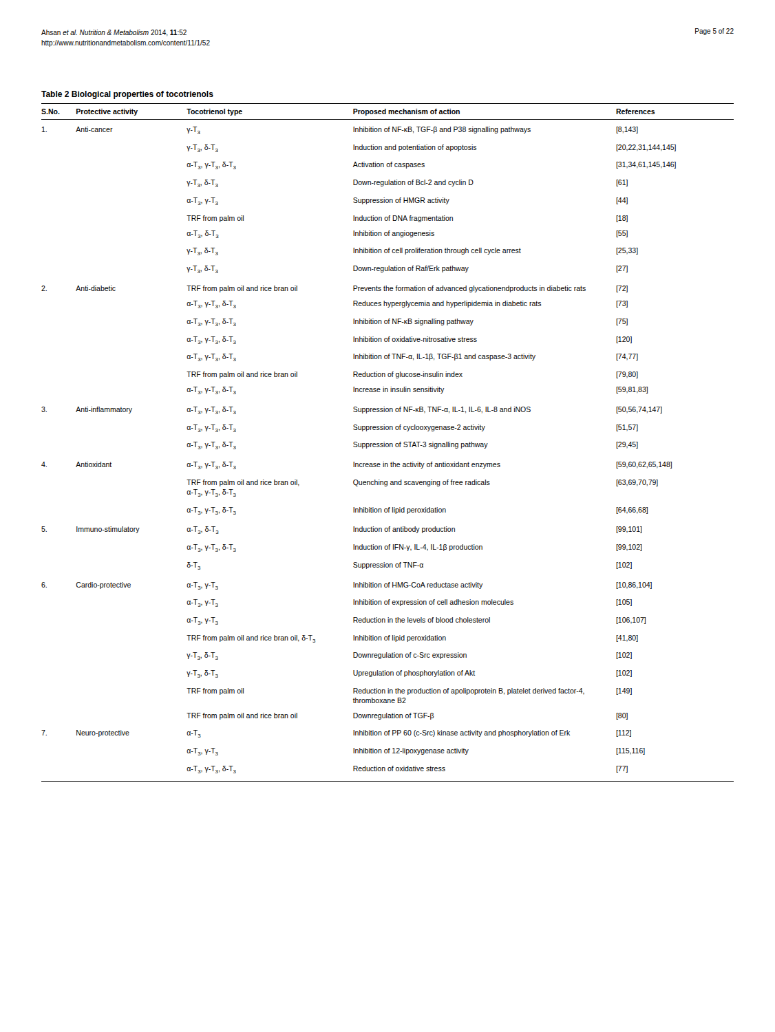Ahsan et al. Nutrition & Metabolism 2014, 11:52
http://www.nutritionandmetabolism.com/content/11/1/52
Page 5 of 22
Table 2 Biological properties of tocotrienols
| S.No. | Protective activity | Tocotrienol type | Proposed mechanism of action | References |
| --- | --- | --- | --- | --- |
| 1. | Anti-cancer | γ-T 3 | Inhibition of NF-κB, TGF-β and P38 signalling pathways | [8,143] |
| | | γ-T 3 , δ-T 3 | Induction and potentiation of apoptosis | [20,22,31,144,145] |
| | | α-T 3 , γ-T 3 , δ-T 3 | Activation of caspases | [31,34,61,145,146] |
| | | γ-T 3 , δ-T 3 | Down-regulation of Bcl-2 and cyclin D | [61] |
| | | α-T 3 , γ-T 3 | Suppression of HMGR activity | [44] |
| | | TRF from palm oil | Induction of DNA fragmentation | [18] |
| | | α-T 3 , δ-T 3 | Inhibition of angiogenesis | [55] |
| | | γ-T 3 , δ-T 3 | Inhibition of cell proliferation through cell cycle arrest | [25,33] |
| | | γ-T 3 , δ-T 3 | Down-regulation of Raf/Erk pathway | [27] |
| 2. | Anti-diabetic | TRF from palm oil and rice bran oil | Prevents the formation of advanced glycationendproducts in diabetic rats | [72] |
| | | α-T 3 , γ-T 3 , δ-T 3 | Reduces hyperglycemia and hyperlipidemia in diabetic rats | [73] |
| | | α-T 3 , γ-T 3 , δ-T 3 | Inhibition of NF-κB signalling pathway | [75] |
| | | α-T 3 , γ-T 3 , δ-T 3 | Inhibition of oxidative-nitrosative stress | [120] |
| | | α-T 3 , γ-T 3 , δ-T 3 | Inhibition of TNF-α, IL-1β, TGF-β1 and caspase-3 activity | [74,77] |
| | | TRF from palm oil and rice bran oil | Reduction of glucose-insulin index | [79,80] |
| | | α-T 3 , γ-T 3 , δ-T 3 | Increase in insulin sensitivity | [59,81,83] |
| 3. | Anti-inflammatory | α-T 3 , γ-T 3 , δ-T 3 | Suppression of NF-κB, TNF-α, IL-1, IL-6, IL-8 and iNOS | [50,56,74,147] |
| | | α-T 3 , γ-T 3 , δ-T 3 | Suppression of cyclooxygenase-2 activity | [51,57] |
| | | α-T 3 , γ-T 3 , δ-T 3 | Suppression of STAT-3 signalling pathway | [29,45] |
| 4. | Antioxidant | α-T 3 , γ-T 3 , δ-T 3 | Increase in the activity of antioxidant enzymes | [59,60,62,65,148] |
| | | TRF from palm oil and rice bran oil, α-T 3 , γ-T 3 , δ-T 3 | Quenching and scavenging of free radicals | [63,69,70,79] |
| | | α-T 3 , γ-T 3 , δ-T 3 | Inhibition of lipid peroxidation | [64,66,68] |
| 5. | Immuno-stimulatory | α-T 3 , δ-T 3 | Induction of antibody production | [99,101] |
| | | α-T 3 , γ-T 3 , δ-T 3 | Induction of IFN-γ, IL-4, IL-1β production | [99,102] |
| | | δ-T 3 | Suppression of TNF-α | [102] |
| 6. | Cardio-protective | α-T 3 , γ-T 3 | Inhibition of HMG-CoA reductase activity | [10,86,104] |
| | | α-T 3 , γ-T 3 | Inhibition of expression of cell adhesion molecules | [105] |
| | | α-T 3 , γ-T 3 | Reduction in the levels of blood cholesterol | [106,107] |
| | | TRF from palm oil and rice bran oil, δ-T 3 | Inhibition of lipid peroxidation | [41,80] |
| | | γ-T 3 , δ-T 3 | Downregulation of c-Src expression | [102] |
| | | γ-T 3 , δ-T 3 | Upregulation of phosphorylation of Akt | [102] |
| | | TRF from palm oil | Reduction in the production of apolipoprotein B, platelet derived factor-4, thromboxane B2 | [149] |
| | | TRF from palm oil and rice bran oil | Downregulation of TGF-β | [80] |
| 7. | Neuro-protective | α-T 3 | Inhibition of PP 60 (c-Src) kinase activity and phosphorylation of Erk | [112] |
| | | α-T 3 , γ-T 3 | Inhibition of 12-lipoxygenase activity | [115,116] |
| | | α-T 3 , γ-T 3 , δ-T 3 | Reduction of oxidative stress | [77] |